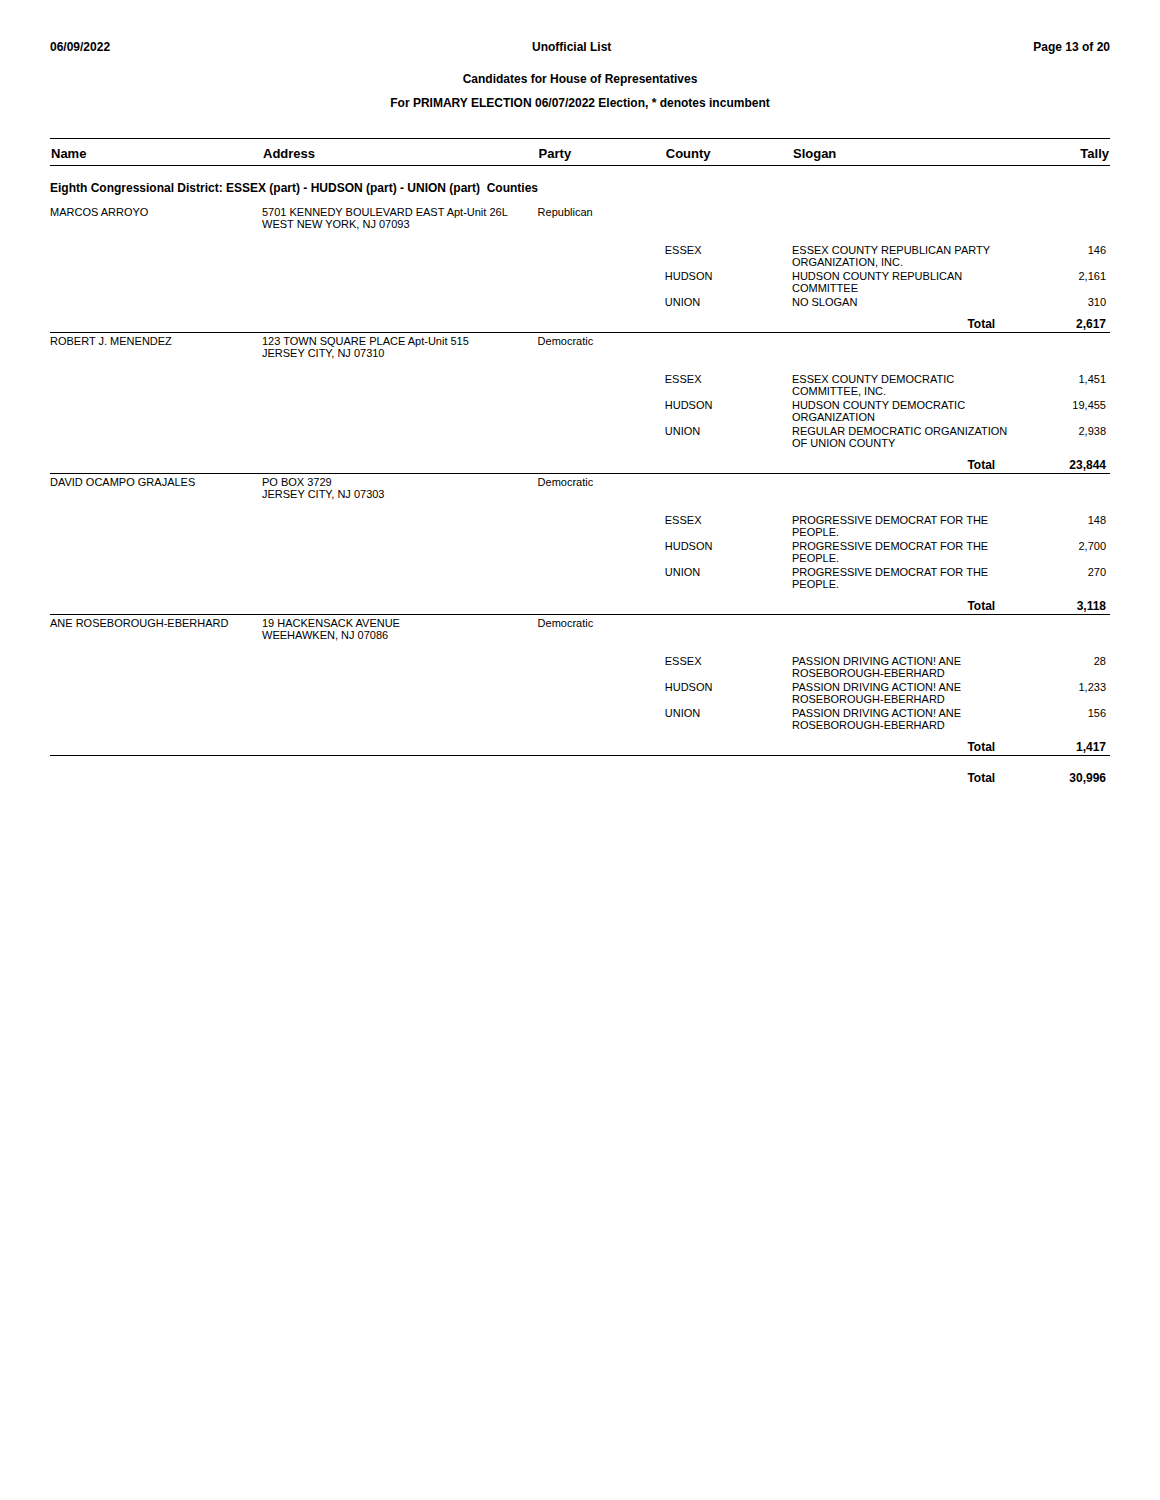06/09/2022
Unofficial List
Page 13 of 20
Candidates for House of Representatives
For PRIMARY ELECTION 06/07/2022 Election, * denotes incumbent
| Name | Address | Party | County | Slogan | Tally |
| --- | --- | --- | --- | --- | --- |
| Eighth Congressional District: ESSEX (part) - HUDSON (part) - UNION (part) Counties |
| MARCOS ARROYO | 5701 KENNEDY BOULEVARD EAST Apt-Unit 26L WEST NEW YORK, NJ 07093 | Republican | | | |
| | | | ESSEX | ESSEX COUNTY REPUBLICAN PARTY ORGANIZATION, INC. | 146 |
| | | | HUDSON | HUDSON COUNTY REPUBLICAN COMMITTEE | 2,161 |
| | | | UNION | NO SLOGAN | 310 |
| | Total | 2,617 |
| ROBERT J. MENENDEZ | 123 TOWN SQUARE PLACE Apt-Unit 515 JERSEY CITY, NJ 07310 | Democratic | | | |
| | | | ESSEX | ESSEX COUNTY DEMOCRATIC COMMITTEE, INC. | 1,451 |
| | | | HUDSON | HUDSON COUNTY DEMOCRATIC ORGANIZATION | 19,455 |
| | | | UNION | REGULAR DEMOCRATIC ORGANIZATION OF UNION COUNTY | 2,938 |
| | Total | 23,844 |
| DAVID OCAMPO GRAJALES | PO BOX 3729 JERSEY CITY, NJ 07303 | Democratic | | | |
| | | | ESSEX | PROGRESSIVE DEMOCRAT FOR THE PEOPLE. | 148 |
| | | | HUDSON | PROGRESSIVE DEMOCRAT FOR THE PEOPLE. | 2,700 |
| | | | UNION | PROGRESSIVE DEMOCRAT FOR THE PEOPLE. | 270 |
| | Total | 3,118 |
| ANE ROSEBOROUGH-EBERHARD | 19 HACKENSACK AVENUE WEEHAWKEN, NJ 07086 | Democratic | | | |
| | | | ESSEX | PASSION DRIVING ACTION! ANE ROSEBOROUGH-EBERHARD | 28 |
| | | | HUDSON | PASSION DRIVING ACTION! ANE ROSEBOROUGH-EBERHARD | 1,233 |
| | | | UNION | PASSION DRIVING ACTION! ANE ROSEBOROUGH-EBERHARD | 156 |
| | Total | 1,417 |
| | Total | 30,996 |